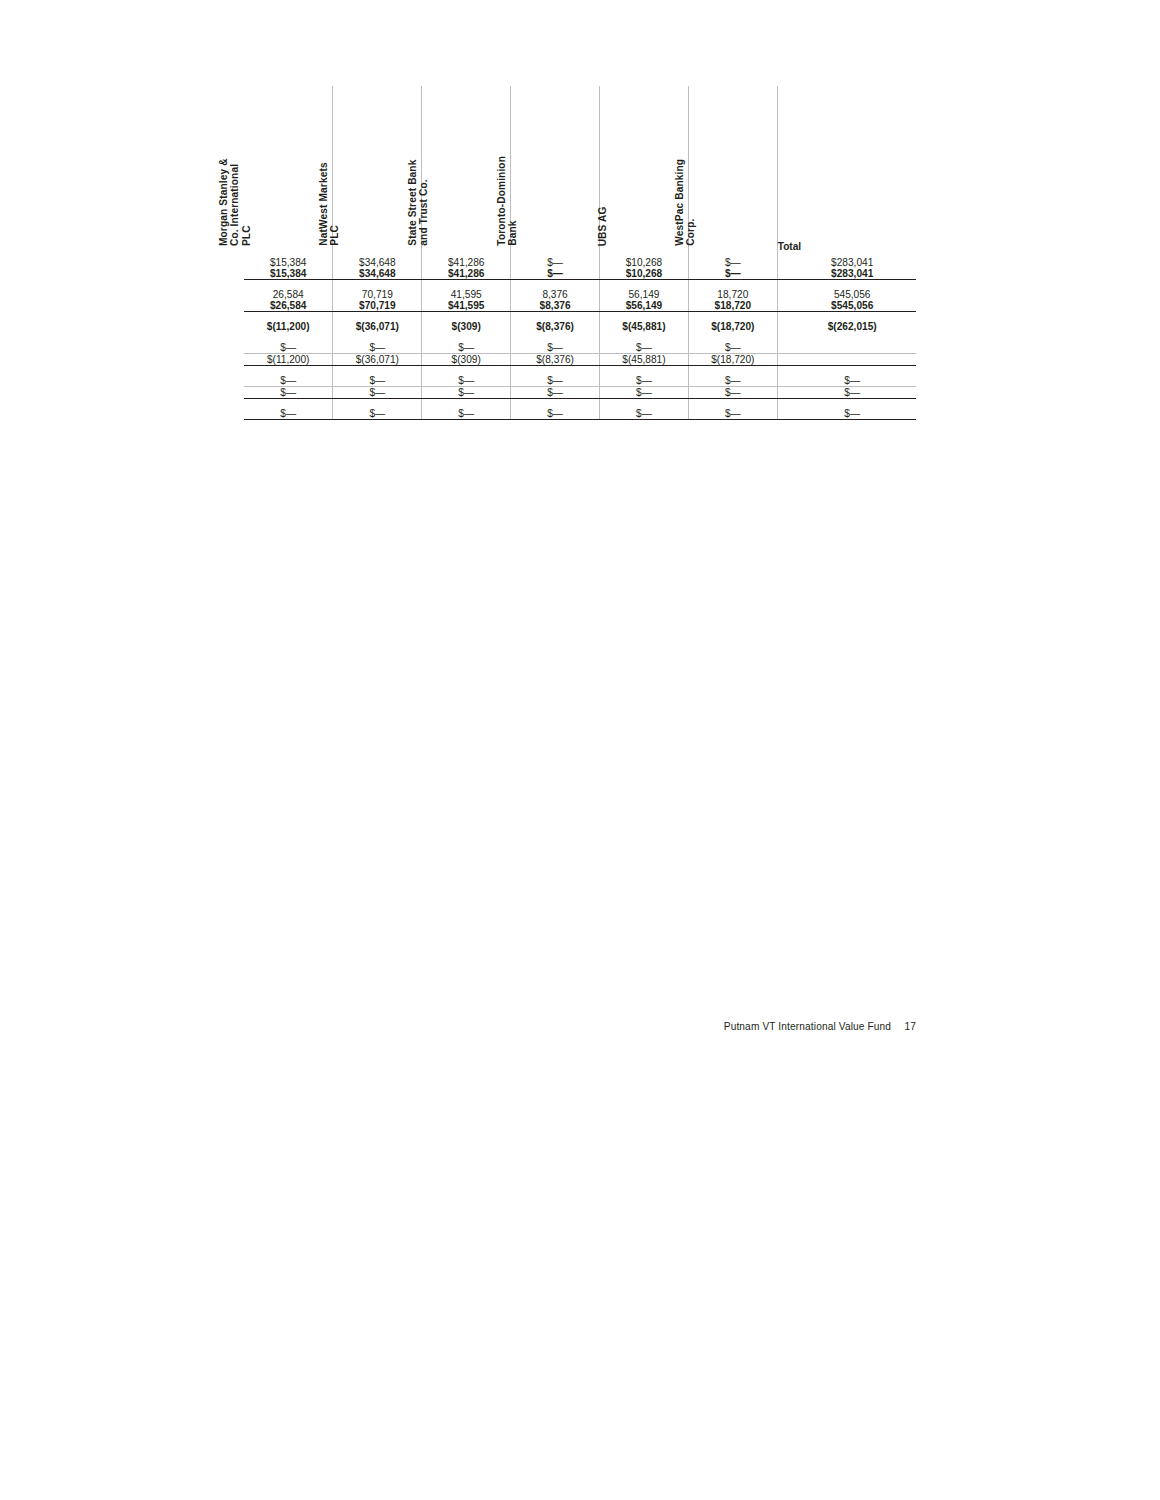| Morgan Stanley & Co. International PLC | NatWest Markets PLC | State Street Bank and Trust Co. | Toronto-Dominion Bank | UBS AG | WestPac Banking Corp. | Total |
| --- | --- | --- | --- | --- | --- | --- |
| $15,384 | $34,648 | $41,286 | $— | $10,268 | $— | $283,041 |
| $15,384 | $34,648 | $41,286 | $— | $10,268 | $— | $283,041 |
| 26,584 | 70,719 | 41,595 | 8,376 | 56,149 | 18,720 | 545,056 |
| $26,584 | $70,719 | $41,595 | $8,376 | $56,149 | $18,720 | $545,056 |
| $(11,200) | $(36,071) | $(309) | $(8,376) | $(45,881) | $(18,720) | $(262,015) |
| $— | $— | $— | $— | $— | $— | |
| $(11,200) | $(36,071) | $(309) | $(8,376) | $(45,881) | $(18,720) | |
| $— | $— | $— | $— | $— | $— | $— |
| $— | $— | $— | $— | $— | $— | $— |
| $— | $— | $— | $— | $— | $— | $— |
Putnam VT International Value Fund17